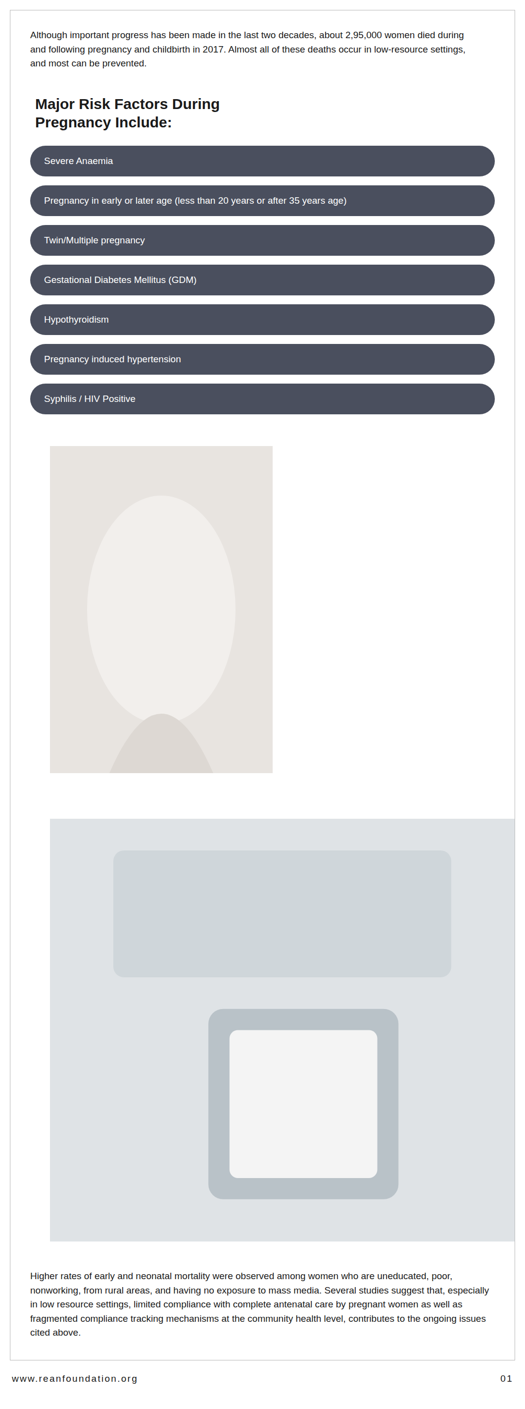Although important progress has been made in the last two decades, about 2,95,000 women died during and following pregnancy and childbirth in 2017. Almost all of these deaths occur in low-resource settings, and most can be prevented.
Major Risk Factors During
Pregnancy Include:
Severe Anaemia
Pregnancy in early or later age (less than 20 years or after 35 years age)
Twin/Multiple pregnancy
Gestational Diabetes Mellitus (GDM)
Hypothyroidism
Pregnancy induced hypertension
Syphilis / HIV Positive
Higher rates of early and neonatal mortality were observed among women who are uneducated, poor, nonworking, from rural areas, and having no exposure to mass media. Several studies suggest that, especially in low resource settings, limited compliance with complete antenatal care by pregnant women as well as fragmented compliance tracking mechanisms at the community health level, contributes to the ongoing issues cited above.
www.reanfoundation.org 01